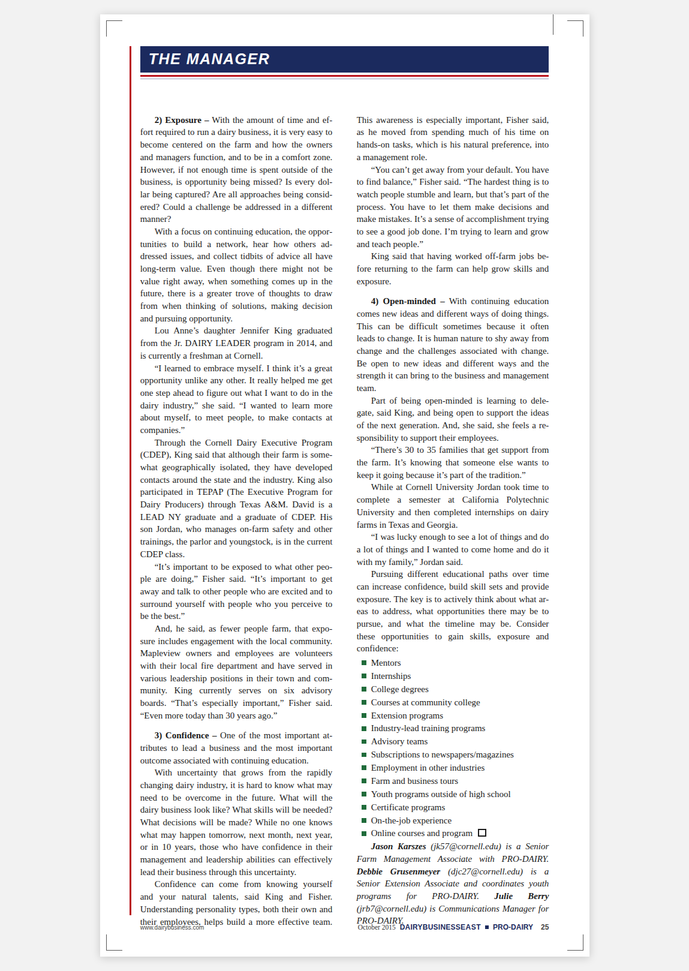The Manager
2) Exposure – With the amount of time and effort required to run a dairy business, it is very easy to become centered on the farm and how the owners and managers function, and to be in a comfort zone. However, if not enough time is spent outside of the business, is opportunity being missed? Is every dollar being captured? Are all approaches being considered? Could a challenge be addressed in a different manner?
With a focus on continuing education, the opportunities to build a network, hear how others addressed issues, and collect tidbits of advice all have long-term value. Even though there might not be value right away, when something comes up in the future, there is a greater trove of thoughts to draw from when thinking of solutions, making decision and pursuing opportunity.
Lou Anne’s daughter Jennifer King graduated from the Jr. DAIRY LEADER program in 2014, and is currently a freshman at Cornell.
“I learned to embrace myself. I think it’s a great opportunity unlike any other. It really helped me get one step ahead to figure out what I want to do in the dairy industry,” she said. “I wanted to learn more about myself, to meet people, to make contacts at companies.”
Through the Cornell Dairy Executive Program (CDEP), King said that although their farm is somewhat geographically isolated, they have developed contacts around the state and the industry. King also participated in TEPAP (The Executive Program for Dairy Producers) through Texas A&M. David is a LEAD NY graduate and a graduate of CDEP. His son Jordan, who manages on-farm safety and other trainings, the parlor and youngstock, is in the current CDEP class.
“It’s important to be exposed to what other people are doing,” Fisher said. “It’s important to get away and talk to other people who are excited and to surround yourself with people who you perceive to be the best.”
And, he said, as fewer people farm, that exposure includes engagement with the local community. Mapleview owners and employees are volunteers with their local fire department and have served in various leadership positions in their town and community. King currently serves on six advisory boards. “That’s especially important,” Fisher said. “Even more today than 30 years ago.”
3) Confidence – One of the most important attributes to lead a business and the most important outcome associated with continuing education.
With uncertainty that grows from the rapidly changing dairy industry, it is hard to know what may need to be overcome in the future. What will the dairy business look like? What skills will be needed? What decisions will be made? While no one knows what may happen tomorrow, next month, next year, or in 10 years, those who have confidence in their management and leadership abilities can effectively lead their business through this uncertainty.
Confidence can come from knowing yourself and your natural talents, said King and Fisher. Understanding personality types, both their own and their employees, helps build a more effective team. This awareness is especially important, Fisher said, as he moved from spending much of his time on hands-on tasks, which is his natural preference, into a management role.
“You can’t get away from your default. You have to find balance,” Fisher said. “The hardest thing is to watch people stumble and learn, but that’s part of the process. You have to let them make decisions and make mistakes. It’s a sense of accomplishment trying to see a good job done. I’m trying to learn and grow and teach people.”
King said that having worked off-farm jobs before returning to the farm can help grow skills and exposure.
4) Open-minded – With continuing education comes new ideas and different ways of doing things. This can be difficult sometimes because it often leads to change. It is human nature to shy away from change and the challenges associated with change. Be open to new ideas and different ways and the strength it can bring to the business and management team.
Part of being open-minded is learning to delegate, said King, and being open to support the ideas of the next generation. And, she said, she feels a responsibility to support their employees.
“There’s 30 to 35 families that get support from the farm. It’s knowing that someone else wants to keep it going because it’s part of the tradition.”
While at Cornell University Jordan took time to complete a semester at California Polytechnic University and then completed internships on dairy farms in Texas and Georgia.
“I was lucky enough to see a lot of things and do a lot of things and I wanted to come home and do it with my family,” Jordan said.
Pursuing different educational paths over time can increase confidence, build skill sets and provide exposure. The key is to actively think about what areas to address, what opportunities there may be to pursue, and what the timeline may be. Consider these opportunities to gain skills, exposure and confidence:
Mentors
Internships
College degrees
Courses at community college
Extension programs
Industry-lead training programs
Advisory teams
Subscriptions to newspapers/magazines
Employment in other industries
Farm and business tours
Youth programs outside of high school
Certificate programs
On-the-job experience
Online courses and program
Jason Karszes (jk57@cornell.edu) is a Senior Farm Management Associate with PRO-DAIRY. Debbie Grusenmeyer (djc27@cornell.edu) is a Senior Extension Associate and coordinates youth programs for PRO-DAIRY. Julie Berry (jrb7@cornell.edu) is Communications Manager for PRO-DAIRY.
www.dairybusiness.com October 2015 DAIRYBUSINESSEAST PRO-DAIRY 25